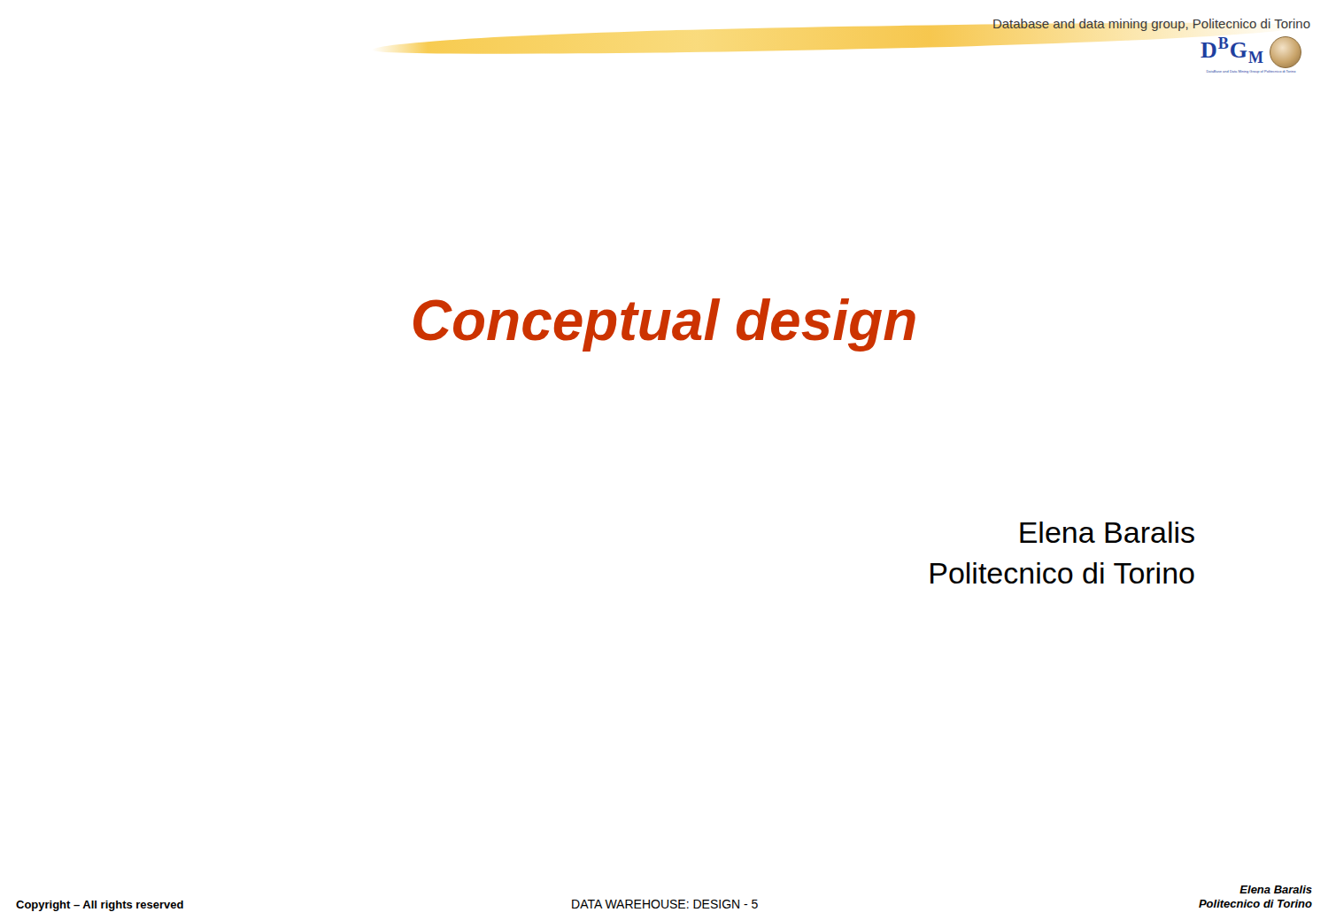Database and data mining group, Politecnico di Torino
DBGM
DataBase and Data Mining Group of Politecnico di Torino
Conceptual design
Elena Baralis
Politecnico di Torino
Copyright – All rights reserved
DATA WAREHOUSE: DESIGN - 5
Elena Baralis
Politecnico di Torino